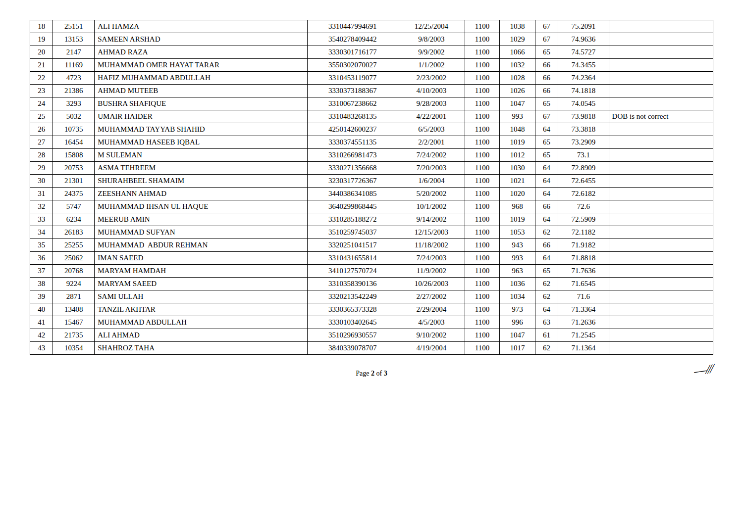| 18 | 25151 | ALI HAMZA | 3310447994691 | 12/25/2004 | 1100 | 1038 | 67 | 75.2091 | |
| 19 | 13153 | SAMEEN ARSHAD | 3540278409442 | 9/8/2003 | 1100 | 1029 | 67 | 74.9636 | |
| 20 | 2147 | AHMAD RAZA | 3330301716177 | 9/9/2002 | 1100 | 1066 | 65 | 74.5727 | |
| 21 | 11169 | MUHAMMAD OMER HAYAT TARAR | 3550302070027 | 1/1/2002 | 1100 | 1032 | 66 | 74.3455 | |
| 22 | 4723 | HAFIZ MUHAMMAD ABDULLAH | 3310453119077 | 2/23/2002 | 1100 | 1028 | 66 | 74.2364 | |
| 23 | 21386 | AHMAD MUTEEB | 3330373188367 | 4/10/2003 | 1100 | 1026 | 66 | 74.1818 | |
| 24 | 3293 | BUSHRA SHAFIQUE | 3310067238662 | 9/28/2003 | 1100 | 1047 | 65 | 74.0545 | |
| 25 | 5032 | UMAIR HAIDER | 3310483268135 | 4/22/2001 | 1100 | 993 | 67 | 73.9818 | DOB is not correct |
| 26 | 10735 | MUHAMMAD TAYYAB SHAHID | 4250142600237 | 6/5/2003 | 1100 | 1048 | 64 | 73.3818 | |
| 27 | 16454 | MUHAMMAD HASEEB IQBAL | 3330374551135 | 2/2/2001 | 1100 | 1019 | 65 | 73.2909 | |
| 28 | 15808 | M SULEMAN | 3310266981473 | 7/24/2002 | 1100 | 1012 | 65 | 73.1 | |
| 29 | 20753 | ASMA TEHREEM | 3330271356668 | 7/20/2003 | 1100 | 1030 | 64 | 72.8909 | |
| 30 | 21301 | SHURAHBEEL SHAMAIM | 3230317726367 | 1/6/2004 | 1100 | 1021 | 64 | 72.6455 | |
| 31 | 24375 | ZEESHANN AHMAD | 3440386341085 | 5/20/2002 | 1100 | 1020 | 64 | 72.6182 | |
| 32 | 5747 | MUHAMMAD IHSAN UL HAQUE | 3640299868445 | 10/1/2002 | 1100 | 968 | 66 | 72.6 | |
| 33 | 6234 | MEERUB AMIN | 3310285188272 | 9/14/2002 | 1100 | 1019 | 64 | 72.5909 | |
| 34 | 26183 | MUHAMMAD SUFYAN | 3510259745037 | 12/15/2003 | 1100 | 1053 | 62 | 72.1182 | |
| 35 | 25255 | MUHAMMAD ABDUR REHMAN | 3320251041517 | 11/18/2002 | 1100 | 943 | 66 | 71.9182 | |
| 36 | 25062 | IMAN SAEED | 3310431655814 | 7/24/2003 | 1100 | 993 | 64 | 71.8818 | |
| 37 | 20768 | MARYAM HAMDAH | 3410127570724 | 11/9/2002 | 1100 | 963 | 65 | 71.7636 | |
| 38 | 9224 | MARYAM SAEED | 3310358390136 | 10/26/2003 | 1100 | 1036 | 62 | 71.6545 | |
| 39 | 2871 | SAMI ULLAH | 3320213542249 | 2/27/2002 | 1100 | 1034 | 62 | 71.6 | |
| 40 | 13408 | TANZIL AKHTAR | 3330365373328 | 2/29/2004 | 1100 | 973 | 64 | 71.3364 | |
| 41 | 15467 | MUHAMMAD ABDULLAH | 3330103402645 | 4/5/2003 | 1100 | 996 | 63 | 71.2636 | |
| 42 | 21735 | ALI AHMAD | 3510296930557 | 9/10/2002 | 1100 | 1047 | 61 | 71.2545 | |
| 43 | 10354 | SHAHROZ TAHA | 3840339078707 | 4/19/2004 | 1100 | 1017 | 62 | 71.1364 | |
Page 2 of 3 —⁄⁄⁄